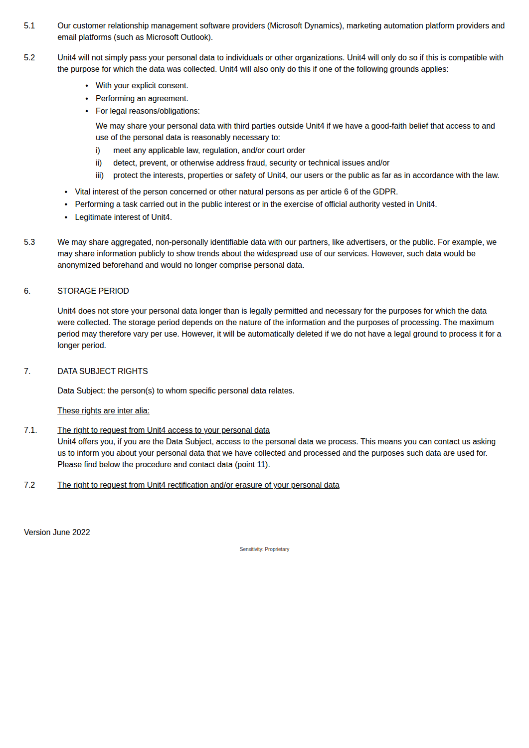5.1
Our customer relationship management software providers (Microsoft Dynamics), marketing automation platform providers and email platforms (such as Microsoft Outlook).
5.2
Unit4 will not simply pass your personal data to individuals or other organizations. Unit4 will only do so if this is compatible with the purpose for which the data was collected. Unit4 will also only do this if one of the following grounds applies:
With your explicit consent.
Performing an agreement.
For legal reasons/obligations:
We may share your personal data with third parties outside Unit4 if we have a good-faith belief that access to and use of the personal data is reasonably necessary to:
i) meet any applicable law, regulation, and/or court order
ii) detect, prevent, or otherwise address fraud, security or technical issues and/or
iii) protect the interests, properties or safety of Unit4, our users or the public as far as in accordance with the law.
Vital interest of the person concerned or other natural persons as per article 6 of the GDPR.
Performing a task carried out in the public interest or in the exercise of official authority vested in Unit4.
Legitimate interest of Unit4.
5.3
We may share aggregated, non-personally identifiable data with our partners, like advertisers, or the public. For example, we may share information publicly to show trends about the widespread use of our services. However, such data would be anonymized beforehand and would no longer comprise personal data.
6. STORAGE PERIOD
Unit4 does not store your personal data longer than is legally permitted and necessary for the purposes for which the data were collected. The storage period depends on the nature of the information and the purposes of processing. The maximum period may therefore vary per use. However, it will be automatically deleted if we do not have a legal ground to process it for a longer period.
7. DATA SUBJECT RIGHTS
Data Subject: the person(s) to whom specific personal data relates.
These rights are inter alia:
7.1.
The right to request from Unit4 access to your personal data
Unit4 offers you, if you are the Data Subject, access to the personal data we process. This means you can contact us asking us to inform you about your personal data that we have collected and processed and the purposes such data are used for. Please find below the procedure and contact data (point 11).
7.2
The right to request from Unit4 rectification and/or erasure of your personal data
Version June 2022
Sensitivity: Proprietary